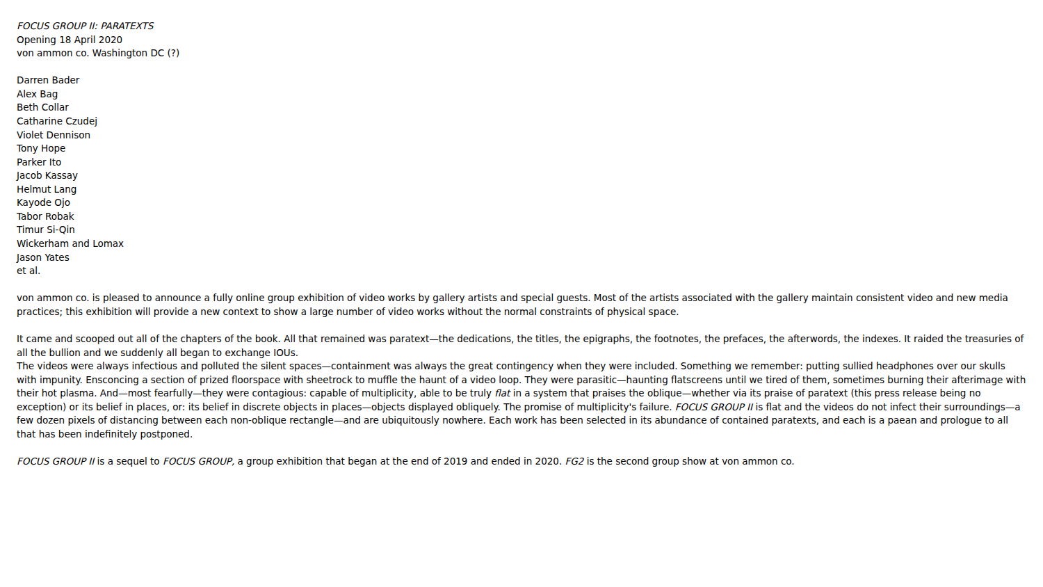FOCUS GROUP II: PARATEXTS
Opening 18 April 2020
von ammon co. Washington DC (?)
Darren Bader
Alex Bag
Beth Collar
Catharine Czudej
Violet Dennison
Tony Hope
Parker Ito
Jacob Kassay
Helmut Lang
Kayode Ojo
Tabor Robak
Timur Si-Qin
Wickerham and Lomax
Jason Yates
et al.
von ammon co. is pleased to announce a fully online group exhibition of video works by gallery artists and special guests. Most of the artists associated with the gallery maintain consistent video and new media practices; this exhibition will provide a new context to show a large number of video works without the normal constraints of physical space.
It came and scooped out all of the chapters of the book. All that remained was paratext—the dedications, the titles, the epigraphs, the footnotes, the prefaces, the afterwords, the indexes. It raided the treasuries of all the bullion and we suddenly all began to exchange IOUs.
The videos were always infectious and polluted the silent spaces—containment was always the great contingency when they were included. Something we remember: putting sullied headphones over our skulls with impunity. Ensconcing a section of prized floorspace with sheetrock to muffle the haunt of a video loop. They were parasitic—haunting flatscreens until we tired of them, sometimes burning their afterimage with their hot plasma. And—most fearfully—they were contagious: capable of multiplicity, able to be truly flat in a system that praises the oblique—whether via its praise of paratext (this press release being no exception) or its belief in places, or: its belief in discrete objects in places—objects displayed obliquely. The promise of multiplicity's failure. FOCUS GROUP II is flat and the videos do not infect their surroundings—a few dozen pixels of distancing between each non-oblique rectangle—and are ubiquitously nowhere. Each work has been selected in its abundance of contained paratexts, and each is a paean and prologue to all that has been indefinitely postponed.
FOCUS GROUP II is a sequel to FOCUS GROUP, a group exhibition that began at the end of 2019 and ended in 2020. FG2 is the second group show at von ammon co.